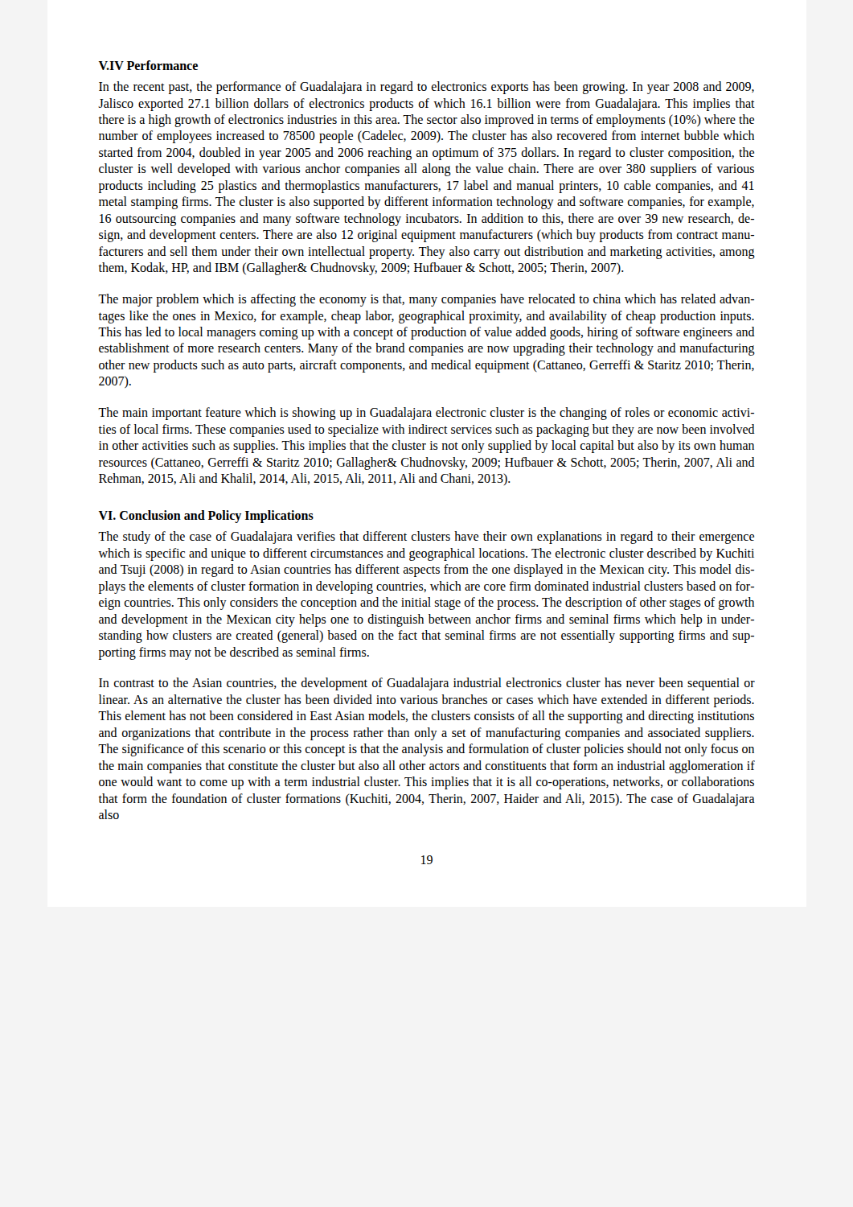V.IV Performance
In the recent past, the performance of Guadalajara in regard to electronics exports has been growing. In year 2008 and 2009, Jalisco exported 27.1 billion dollars of electronics products of which 16.1 billion were from Guadalajara. This implies that there is a high growth of electronics industries in this area. The sector also improved in terms of employments (10%) where the number of employees increased to 78500 people (Cadelec, 2009). The cluster has also recovered from internet bubble which started from 2004, doubled in year 2005 and 2006 reaching an optimum of 375 dollars. In regard to cluster composition, the cluster is well developed with various anchor companies all along the value chain. There are over 380 suppliers of various products including 25 plastics and thermoplastics manufacturers, 17 label and manual printers, 10 cable companies, and 41 metal stamping firms. The cluster is also supported by different information technology and software companies, for example, 16 outsourcing companies and many software technology incubators. In addition to this, there are over 39 new research, design, and development centers. There are also 12 original equipment manufacturers (which buy products from contract manufacturers and sell them under their own intellectual property. They also carry out distribution and marketing activities, among them, Kodak, HP, and IBM (Gallagher& Chudnovsky, 2009; Hufbauer & Schott, 2005; Therin, 2007).
The major problem which is affecting the economy is that, many companies have relocated to china which has related advantages like the ones in Mexico, for example, cheap labor, geographical proximity, and availability of cheap production inputs. This has led to local managers coming up with a concept of production of value added goods, hiring of software engineers and establishment of more research centers. Many of the brand companies are now upgrading their technology and manufacturing other new products such as auto parts, aircraft components, and medical equipment (Cattaneo, Gerreffi & Staritz 2010; Therin, 2007).
The main important feature which is showing up in Guadalajara electronic cluster is the changing of roles or economic activities of local firms. These companies used to specialize with indirect services such as packaging but they are now been involved in other activities such as supplies. This implies that the cluster is not only supplied by local capital but also by its own human resources (Cattaneo, Gerreffi & Staritz 2010; Gallagher& Chudnovsky, 2009; Hufbauer & Schott, 2005; Therin, 2007, Ali and Rehman, 2015, Ali and Khalil, 2014, Ali, 2015, Ali, 2011, Ali and Chani, 2013).
VI. Conclusion and Policy Implications
The study of the case of Guadalajara verifies that different clusters have their own explanations in regard to their emergence which is specific and unique to different circumstances and geographical locations. The electronic cluster described by Kuchiti and Tsuji (2008) in regard to Asian countries has different aspects from the one displayed in the Mexican city. This model displays the elements of cluster formation in developing countries, which are core firm dominated industrial clusters based on foreign countries. This only considers the conception and the initial stage of the process. The description of other stages of growth and development in the Mexican city helps one to distinguish between anchor firms and seminal firms which help in understanding how clusters are created (general) based on the fact that seminal firms are not essentially supporting firms and supporting firms may not be described as seminal firms.
In contrast to the Asian countries, the development of Guadalajara industrial electronics cluster has never been sequential or linear. As an alternative the cluster has been divided into various branches or cases which have extended in different periods. This element has not been considered in East Asian models, the clusters consists of all the supporting and directing institutions and organizations that contribute in the process rather than only a set of manufacturing companies and associated suppliers. The significance of this scenario or this concept is that the analysis and formulation of cluster policies should not only focus on the main companies that constitute the cluster but also all other actors and constituents that form an industrial agglomeration if one would want to come up with a term industrial cluster. This implies that it is all co-operations, networks, or collaborations that form the foundation of cluster formations (Kuchiti, 2004, Therin, 2007, Haider and Ali, 2015). The case of Guadalajara also
19